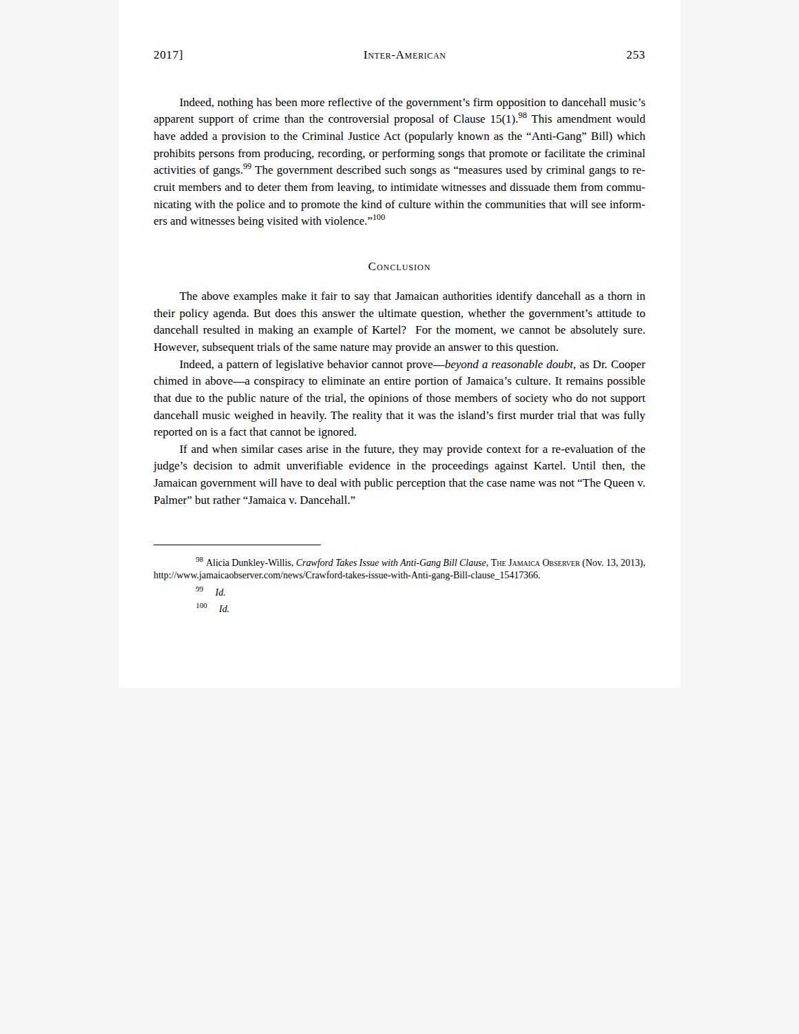2017] Inter-American 253
Indeed, nothing has been more reflective of the government’s firm opposition to dancehall music’s apparent support of crime than the controversial proposal of Clause 15(1).98 This amendment would have added a provision to the Criminal Justice Act (popularly known as the “Anti-Gang” Bill) which prohibits persons from producing, recording, or performing songs that promote or facilitate the criminal activities of gangs.99 The government described such songs as “measures used by criminal gangs to recruit members and to deter them from leaving, to intimidate witnesses and dissuade them from communicating with the police and to promote the kind of culture within the communities that will see informers and witnesses being visited with violence.”100
Conclusion
The above examples make it fair to say that Jamaican authorities identify dancehall as a thorn in their policy agenda. But does this answer the ultimate question, whether the government’s attitude to dancehall resulted in making an example of Kartel? For the moment, we cannot be absolutely sure. However, subsequent trials of the same nature may provide an answer to this question.
Indeed, a pattern of legislative behavior cannot prove—beyond a reasonable doubt, as Dr. Cooper chimed in above—a conspiracy to eliminate an entire portion of Jamaica’s culture. It remains possible that due to the public nature of the trial, the opinions of those members of society who do not support dancehall music weighed in heavily. The reality that it was the island’s first murder trial that was fully reported on is a fact that cannot be ignored.
If and when similar cases arise in the future, they may provide context for a re-evaluation of the judge’s decision to admit unverifiable evidence in the proceedings against Kartel. Until then, the Jamaican government will have to deal with public perception that the case name was not “The Queen v. Palmer” but rather “Jamaica v. Dancehall.”
98 Alicia Dunkley-Willis, Crawford Takes Issue with Anti-Gang Bill Clause, The Jamaica Observer (Nov. 13, 2013), http://www.jamaicaobserver.com/news/Crawford-takes-issue-with-Anti-gang-Bill-clause_15417366.
99 Id.
100 Id.